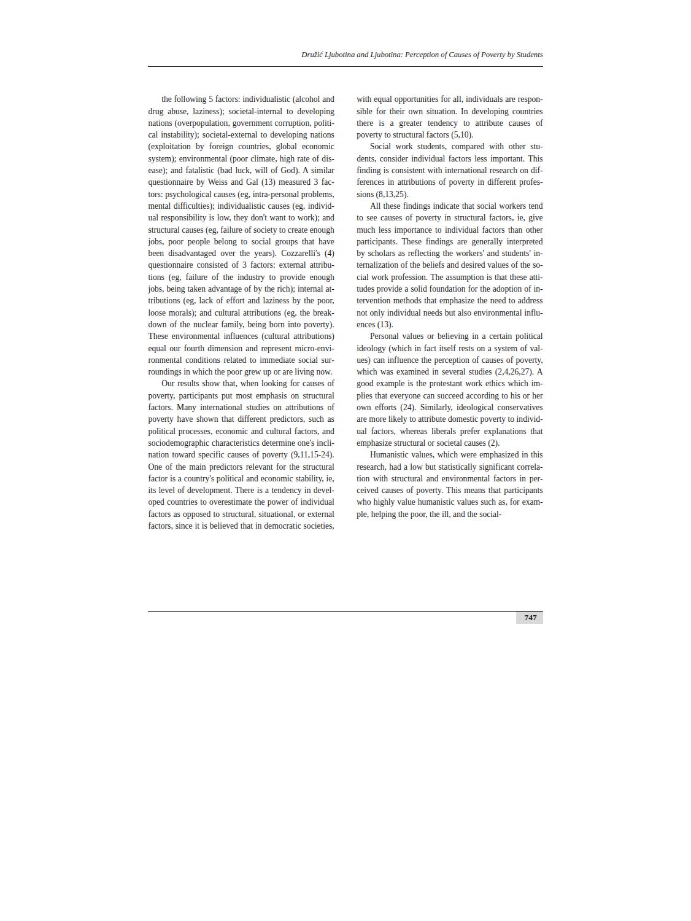Družić Ljubotina and Ljubotina: Perception of Causes of Poverty by Students
the following 5 factors: individualistic (alcohol and drug abuse, laziness); societal-internal to developing nations (overpopulation, government corruption, political instability); societal-external to developing nations (exploitation by foreign countries, global economic system); environmental (poor climate, high rate of disease); and fatalistic (bad luck, will of God). A similar questionnaire by Weiss and Gal (13) measured 3 factors: psychological causes (eg, intra-personal problems, mental difficulties); individualistic causes (eg, individual responsibility is low, they don't want to work); and structural causes (eg, failure of society to create enough jobs, poor people belong to social groups that have been disadvantaged over the years). Cozzarelli's (4) questionnaire consisted of 3 factors: external attributions (eg, failure of the industry to provide enough jobs, being taken advantage of by the rich); internal attributions (eg, lack of effort and laziness by the poor, loose morals); and cultural attributions (eg, the breakdown of the nuclear family, being born into poverty). These environmental influences (cultural attributions) equal our fourth dimension and represent micro-environmental conditions related to immediate social surroundings in which the poor grew up or are living now.
Our results show that, when looking for causes of poverty, participants put most emphasis on structural factors. Many international studies on attributions of poverty have shown that different predictors, such as political processes, economic and cultural factors, and sociodemographic characteristics determine one's inclination toward specific causes of poverty (9,11,15-24). One of the main predictors relevant for the structural factor is a country's political and economic stability, ie, its level of development. There is a tendency in developed countries to overestimate the power of individual factors as opposed to structural, situational, or external factors, since it is believed that in democratic societies, with equal opportunities for all, individuals are responsible for their own situation. In developing countries there is a greater tendency to attribute causes of poverty to structural factors (5,10).
Social work students, compared with other students, consider individual factors less important. This finding is consistent with international research on differences in attributions of poverty in different professions (8,13,25).
All these findings indicate that social workers tend to see causes of poverty in structural factors, ie, give much less importance to individual factors than other participants. These findings are generally interpreted by scholars as reflecting the workers' and students' internalization of the beliefs and desired values of the social work profession. The assumption is that these attitudes provide a solid foundation for the adoption of intervention methods that emphasize the need to address not only individual needs but also environmental influences (13).
Personal values or believing in a certain political ideology (which in fact itself rests on a system of values) can influence the perception of causes of poverty, which was examined in several studies (2,4,26,27). A good example is the protestant work ethics which implies that everyone can succeed according to his or her own efforts (24). Similarly, ideological conservatives are more likely to attribute domestic poverty to individual factors, whereas liberals prefer explanations that emphasize structural or societal causes (2).
Humanistic values, which were emphasized in this research, had a low but statistically significant correlation with structural and environmental factors in perceived causes of poverty. This means that participants who highly value humanistic values such as, for example, helping the poor, the ill, and the social-
747